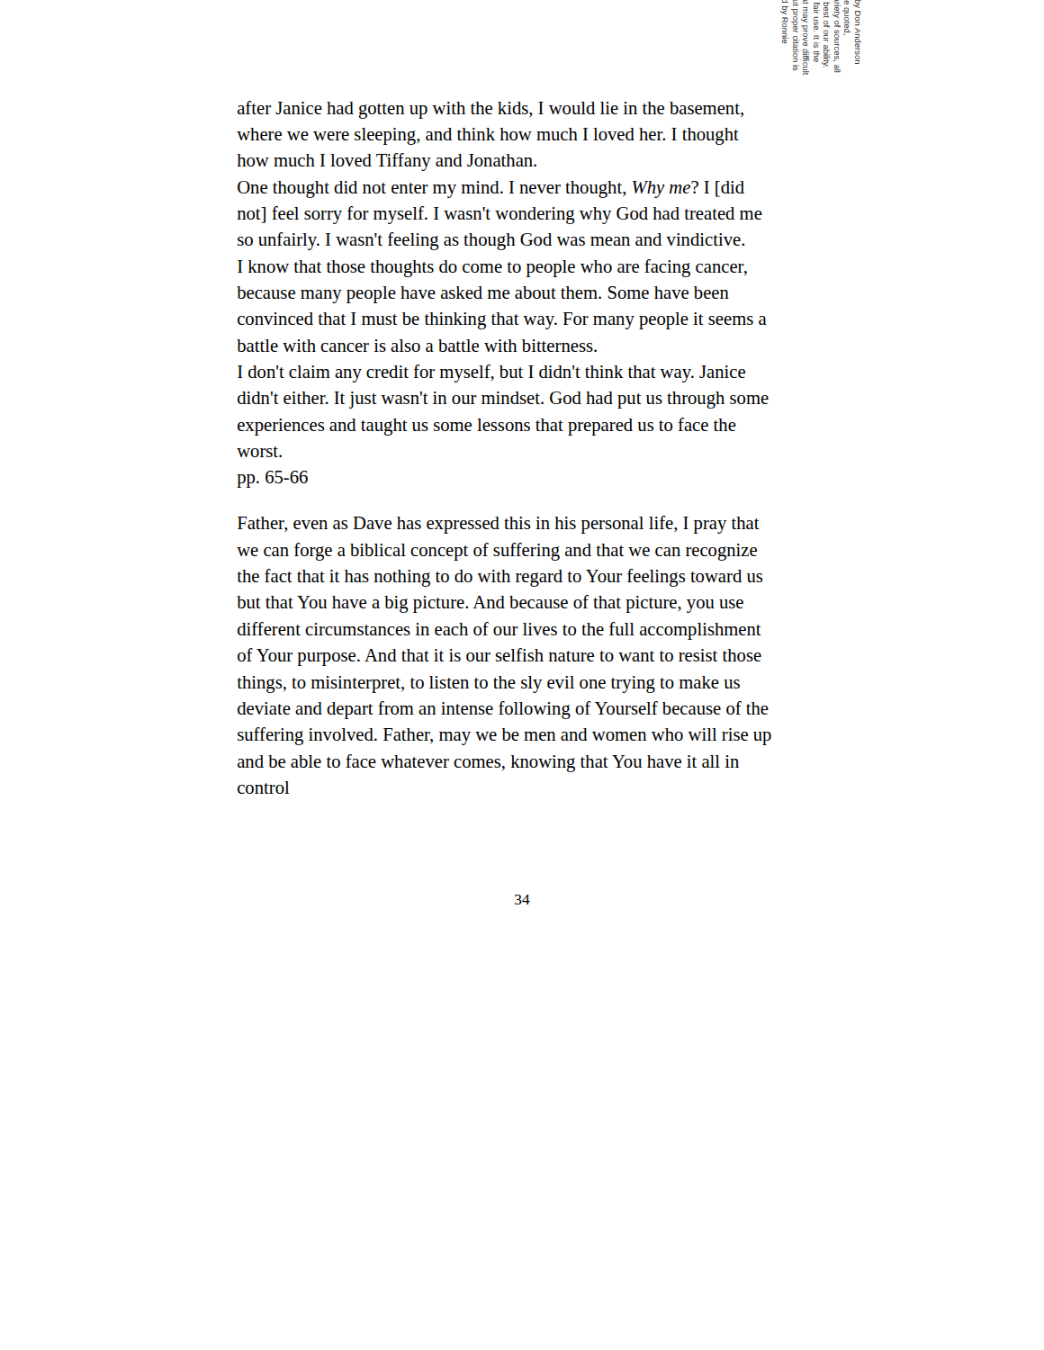Copyright © 2020 by Bible Teaching Resources by Don Anderson Ministries. The author's teacher notes incorporate quoted, paraphrased and summarized material from a variety of sources, all of which have been appropriately credited to the best of our ability. Quotations particularly reside within the realm of fair use. It is the nature of teacher notes to contain references that may prove difficult to accurately attribute. Any use of material without proper citation is unintentional. Teacher notes have been compiled by Ronnie Marroquin.
after Janice had gotten up with the kids, I would lie in the basement, where we were sleeping, and think how much I loved her. I thought how much I loved Tiffany and Jonathan.
One thought did not enter my mind. I never thought, Why me? I [did not] feel sorry for myself. I wasn't wondering why God had treated me so unfairly. I wasn't feeling as though God was mean and vindictive.
I know that those thoughts do come to people who are facing cancer, because many people have asked me about them. Some have been convinced that I must be thinking that way. For many people it seems a battle with cancer is also a battle with bitterness.
I don't claim any credit for myself, but I didn't think that way. Janice didn't either. It just wasn't in our mindset. God had put us through some experiences and taught us some lessons that prepared us to face the worst.
pp. 65-66
Father, even as Dave has expressed this in his personal life, I pray that we can forge a biblical concept of suffering and that we can recognize the fact that it has nothing to do with regard to Your feelings toward us but that You have a big picture. And because of that picture, you use different circumstances in each of our lives to the full accomplishment of Your purpose. And that it is our selfish nature to want to resist those things, to misinterpret, to listen to the sly evil one trying to make us deviate and depart from an intense following of Yourself because of the suffering involved. Father, may we be men and women who will rise up and be able to face whatever comes, knowing that You have it all in control
34